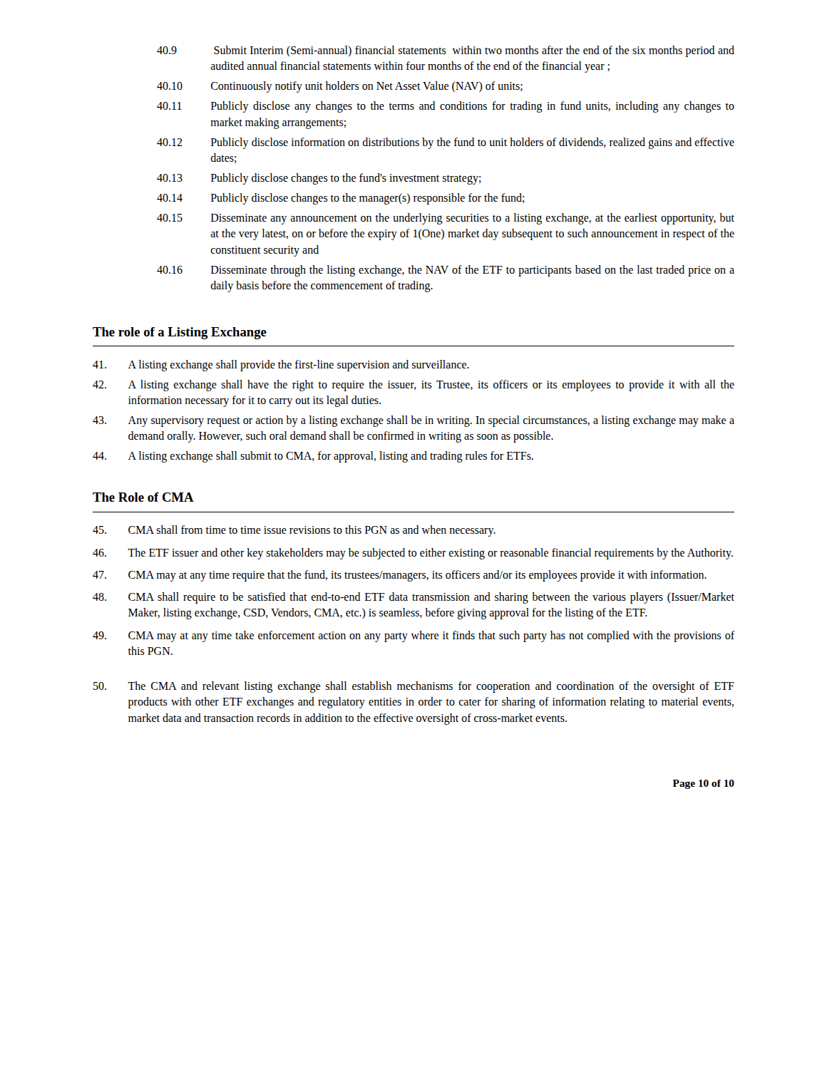40.9 Submit Interim (Semi-annual) financial statements within two months after the end of the six months period and audited annual financial statements within four months of the end of the financial year ;
40.10 Continuously notify unit holders on Net Asset Value (NAV) of units;
40.11 Publicly disclose any changes to the terms and conditions for trading in fund units, including any changes to market making arrangements;
40.12 Publicly disclose information on distributions by the fund to unit holders of dividends, realized gains and effective dates;
40.13 Publicly disclose changes to the fund's investment strategy;
40.14 Publicly disclose changes to the manager(s) responsible for the fund;
40.15 Disseminate any announcement on the underlying securities to a listing exchange, at the earliest opportunity, but at the very latest, on or before the expiry of 1(One) market day subsequent to such announcement in respect of the constituent security and
40.16 Disseminate through the listing exchange, the NAV of the ETF to participants based on the last traded price on a daily basis before the commencement of trading.
The role of a Listing Exchange
41. A listing exchange shall provide the first-line supervision and surveillance.
42. A listing exchange shall have the right to require the issuer, its Trustee, its officers or its employees to provide it with all the information necessary for it to carry out its legal duties.
43. Any supervisory request or action by a listing exchange shall be in writing. In special circumstances, a listing exchange may make a demand orally. However, such oral demand shall be confirmed in writing as soon as possible.
44. A listing exchange shall submit to CMA, for approval, listing and trading rules for ETFs.
The Role of CMA
45. CMA shall from time to time issue revisions to this PGN as and when necessary.
46. The ETF issuer and other key stakeholders may be subjected to either existing or reasonable financial requirements by the Authority.
47. CMA may at any time require that the fund, its trustees/managers, its officers and/or its employees provide it with information.
48. CMA shall require to be satisfied that end-to-end ETF data transmission and sharing between the various players (Issuer/Market Maker, listing exchange, CSD, Vendors, CMA, etc.) is seamless, before giving approval for the listing of the ETF.
49. CMA may at any time take enforcement action on any party where it finds that such party has not complied with the provisions of this PGN.
50. The CMA and relevant listing exchange shall establish mechanisms for cooperation and coordination of the oversight of ETF products with other ETF exchanges and regulatory entities in order to cater for sharing of information relating to material events, market data and transaction records in addition to the effective oversight of cross-market events.
Page 10 of 10